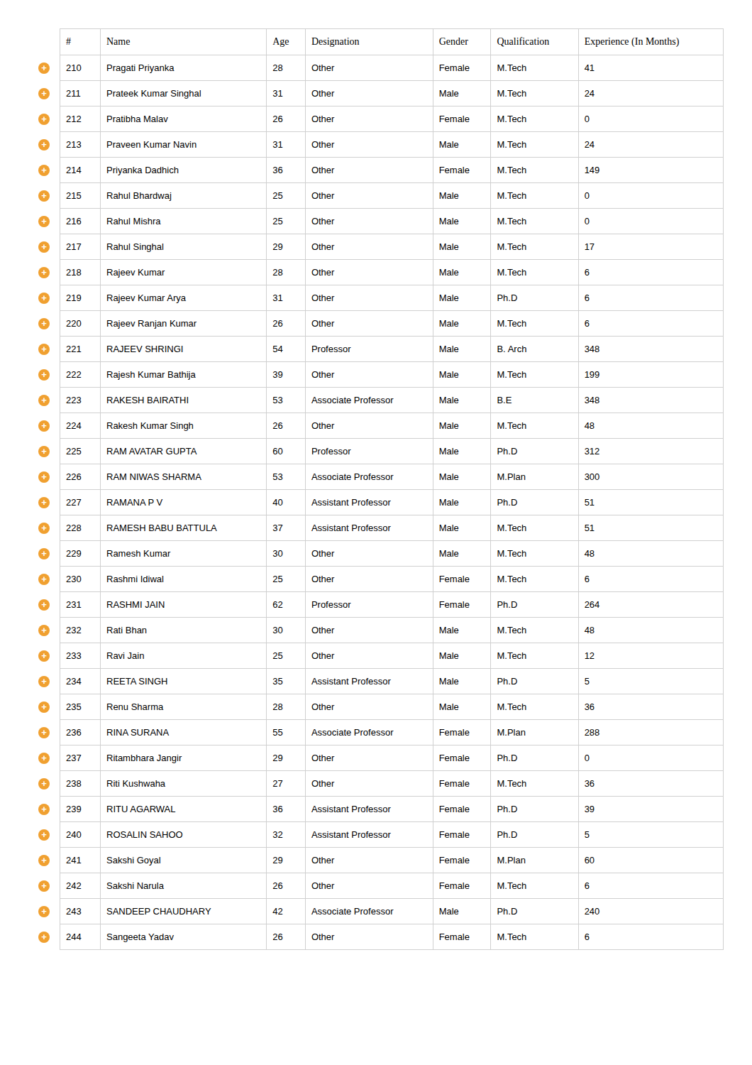| | # | Name | Age | Designation | Gender | Qualification | Experience (In Months) |
| --- | --- | --- | --- | --- | --- | --- | --- |
| + | 210 | Pragati Priyanka | 28 | Other | Female | M.Tech | 41 |
| + | 211 | Prateek Kumar Singhal | 31 | Other | Male | M.Tech | 24 |
| + | 212 | Pratibha Malav | 26 | Other | Female | M.Tech | 0 |
| + | 213 | Praveen Kumar Navin | 31 | Other | Male | M.Tech | 24 |
| + | 214 | Priyanka Dadhich | 36 | Other | Female | M.Tech | 149 |
| + | 215 | Rahul Bhardwaj | 25 | Other | Male | M.Tech | 0 |
| + | 216 | Rahul Mishra | 25 | Other | Male | M.Tech | 0 |
| + | 217 | Rahul Singhal | 29 | Other | Male | M.Tech | 17 |
| + | 218 | Rajeev Kumar | 28 | Other | Male | M.Tech | 6 |
| + | 219 | Rajeev Kumar Arya | 31 | Other | Male | Ph.D | 6 |
| + | 220 | Rajeev Ranjan Kumar | 26 | Other | Male | M.Tech | 6 |
| + | 221 | RAJEEV SHRINGI | 54 | Professor | Male | B. Arch | 348 |
| + | 222 | Rajesh Kumar Bathija | 39 | Other | Male | M.Tech | 199 |
| + | 223 | RAKESH BAIRATHI | 53 | Associate Professor | Male | B.E | 348 |
| + | 224 | Rakesh Kumar Singh | 26 | Other | Male | M.Tech | 48 |
| + | 225 | RAM AVATAR GUPTA | 60 | Professor | Male | Ph.D | 312 |
| + | 226 | RAM NIWAS SHARMA | 53 | Associate Professor | Male | M.Plan | 300 |
| + | 227 | RAMANA P V | 40 | Assistant Professor | Male | Ph.D | 51 |
| + | 228 | RAMESH BABU BATTULA | 37 | Assistant Professor | Male | M.Tech | 51 |
| + | 229 | Ramesh Kumar | 30 | Other | Male | M.Tech | 48 |
| + | 230 | Rashmi Idiwal | 25 | Other | Female | M.Tech | 6 |
| + | 231 | RASHMI JAIN | 62 | Professor | Female | Ph.D | 264 |
| + | 232 | Rati Bhan | 30 | Other | Male | M.Tech | 48 |
| + | 233 | Ravi Jain | 25 | Other | Male | M.Tech | 12 |
| + | 234 | REETA SINGH | 35 | Assistant Professor | Male | Ph.D | 5 |
| + | 235 | Renu Sharma | 28 | Other | Male | M.Tech | 36 |
| + | 236 | RINA SURANA | 55 | Associate Professor | Female | M.Plan | 288 |
| + | 237 | Ritambhara Jangir | 29 | Other | Female | Ph.D | 0 |
| + | 238 | Riti Kushwaha | 27 | Other | Female | M.Tech | 36 |
| + | 239 | RITU AGARWAL | 36 | Assistant Professor | Female | Ph.D | 39 |
| + | 240 | ROSALIN SAHOO | 32 | Assistant Professor | Female | Ph.D | 5 |
| + | 241 | Sakshi Goyal | 29 | Other | Female | M.Plan | 60 |
| + | 242 | Sakshi Narula | 26 | Other | Female | M.Tech | 6 |
| + | 243 | SANDEEP CHAUDHARY | 42 | Associate Professor | Male | Ph.D | 240 |
| + | 244 | Sangeeta Yadav | 26 | Other | Female | M.Tech | 6 |